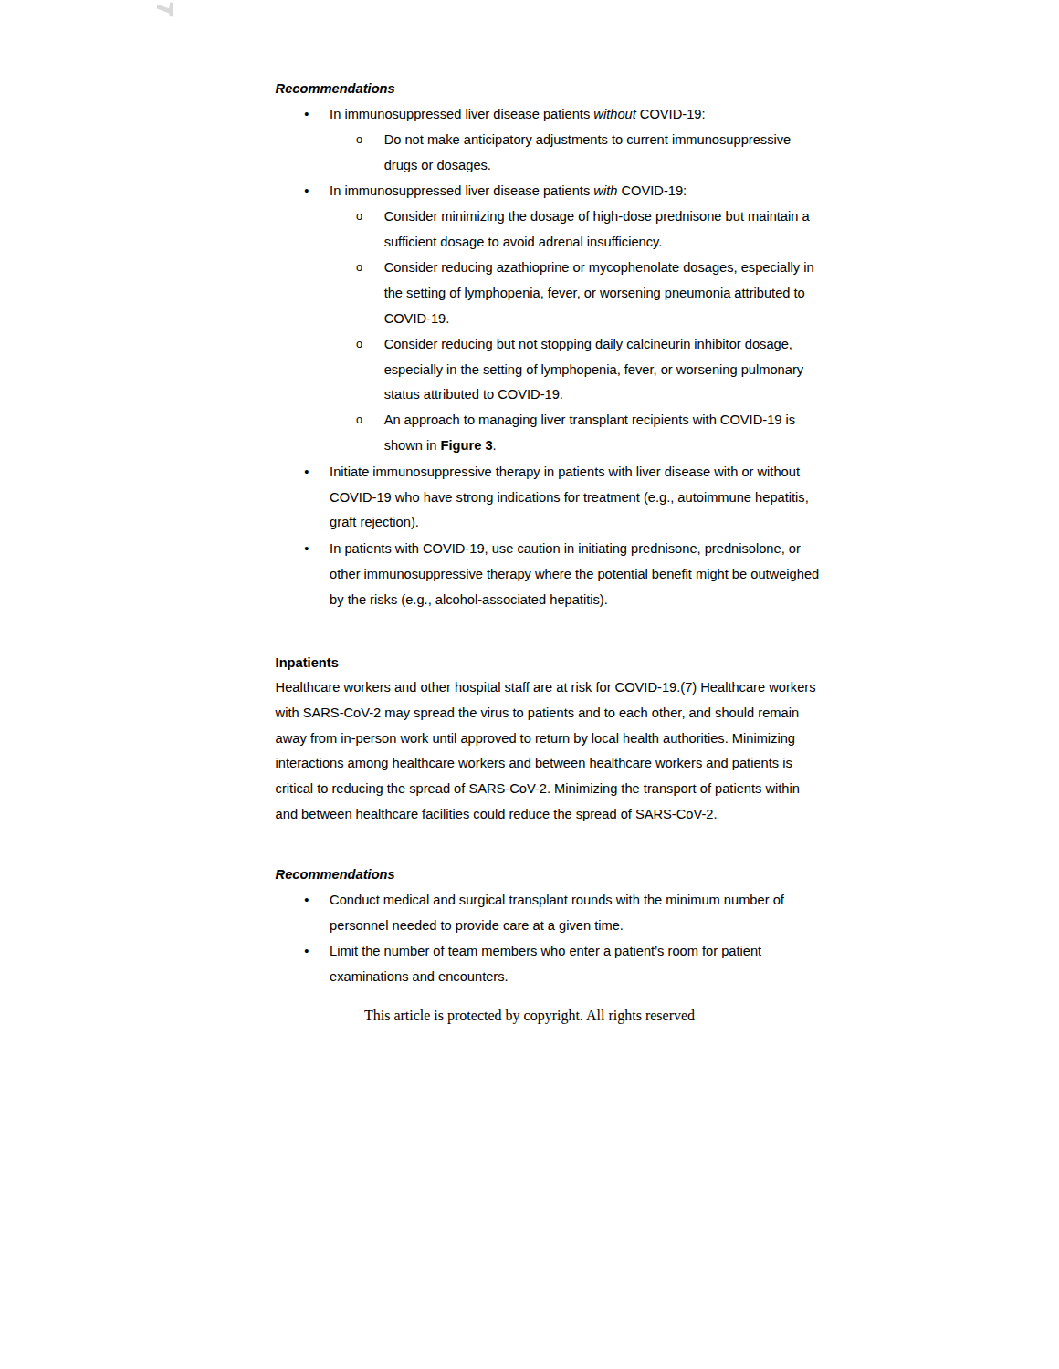Accepted Article
Recommendations
In immunosuppressed liver disease patients without COVID-19:
Do not make anticipatory adjustments to current immunosuppressive drugs or dosages.
In immunosuppressed liver disease patients with COVID-19:
Consider minimizing the dosage of high-dose prednisone but maintain a sufficient dosage to avoid adrenal insufficiency.
Consider reducing azathioprine or mycophenolate dosages, especially in the setting of lymphopenia, fever, or worsening pneumonia attributed to COVID-19.
Consider reducing but not stopping daily calcineurin inhibitor dosage, especially in the setting of lymphopenia, fever, or worsening pulmonary status attributed to COVID-19.
An approach to managing liver transplant recipients with COVID-19 is shown in Figure 3.
Initiate immunosuppressive therapy in patients with liver disease with or without COVID-19 who have strong indications for treatment (e.g., autoimmune hepatitis, graft rejection).
In patients with COVID-19, use caution in initiating prednisone, prednisolone, or other immunosuppressive therapy where the potential benefit might be outweighed by the risks (e.g., alcohol-associated hepatitis).
Inpatients
Healthcare workers and other hospital staff are at risk for COVID-19.(7) Healthcare workers with SARS-CoV-2 may spread the virus to patients and to each other, and should remain away from in-person work until approved to return by local health authorities. Minimizing interactions among healthcare workers and between healthcare workers and patients is critical to reducing the spread of SARS-CoV-2. Minimizing the transport of patients within and between healthcare facilities could reduce the spread of SARS-CoV-2.
Recommendations
Conduct medical and surgical transplant rounds with the minimum number of personnel needed to provide care at a given time.
Limit the number of team members who enter a patient’s room for patient examinations and encounters.
This article is protected by copyright. All rights reserved